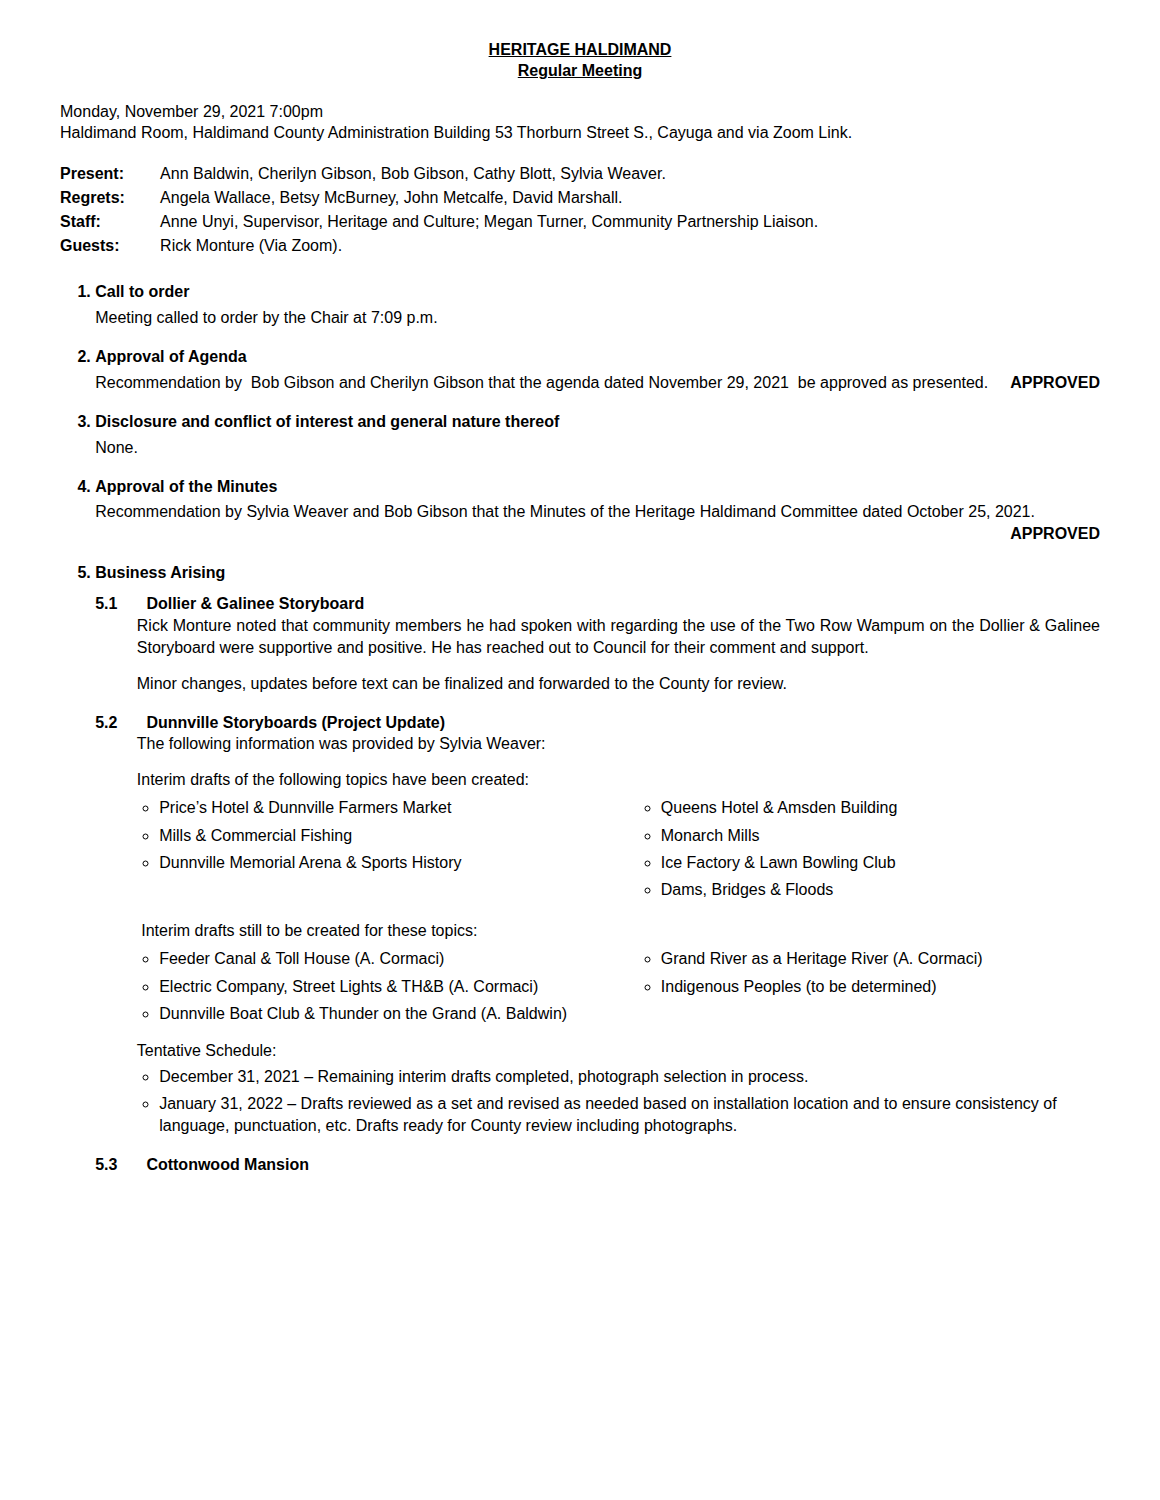HERITAGE HALDIMAND
Regular Meeting
Monday, November 29, 2021 7:00pm
Haldimand Room, Haldimand County Administration Building 53 Thorburn Street S., Cayuga and via Zoom Link.
| Present: | Ann Baldwin, Cherilyn Gibson, Bob Gibson, Cathy Blott, Sylvia Weaver. |
| Regrets: | Angela Wallace, Betsy McBurney, John Metcalfe, David Marshall. |
| Staff: | Anne Unyi, Supervisor, Heritage and Culture; Megan Turner, Community Partnership Liaison. |
| Guests: | Rick Monture (Via Zoom). |
Call to order
Meeting called to order by the Chair at 7:09 p.m.
Approval of Agenda
Recommendation by Bob Gibson and Cherilyn Gibson that the agenda dated November 29, 2021 be approved as presented. APPROVED
Disclosure and conflict of interest and general nature thereof
None.
Approval of the Minutes
Recommendation by Sylvia Weaver and Bob Gibson that the Minutes of the Heritage Haldimand Committee dated October 25, 2021. APPROVED
Business Arising
5.1 Dollier & Galinee Storyboard
Rick Monture noted that community members he had spoken with regarding the use of the Two Row Wampum on the Dollier & Galinee Storyboard were supportive and positive. He has reached out to Council for their comment and support.
Minor changes, updates before text can be finalized and forwarded to the County for review.
5.2 Dunnville Storyboards (Project Update)
The following information was provided by Sylvia Weaver:
Interim drafts of the following topics have been created:
Price’s Hotel & Dunnville Farmers Market
Mills & Commercial Fishing
Dunnville Memorial Arena & Sports History
Queens Hotel & Amsden Building
Monarch Mills
Ice Factory & Lawn Bowling Club
Dams, Bridges & Floods
Interim drafts still to be created for these topics:
Feeder Canal & Toll House (A. Cormaci)
Electric Company, Street Lights & TH&B (A. Cormaci)
Dunnville Boat Club & Thunder on the Grand (A. Baldwin)
Grand River as a Heritage River (A. Cormaci)
Indigenous Peoples (to be determined)
Tentative Schedule:
December 31, 2021 – Remaining interim drafts completed, photograph selection in process.
January 31, 2022 – Drafts reviewed as a set and revised as needed based on installation location and to ensure consistency of language, punctuation, etc. Drafts ready for County review including photographs.
5.3 Cottonwood Mansion